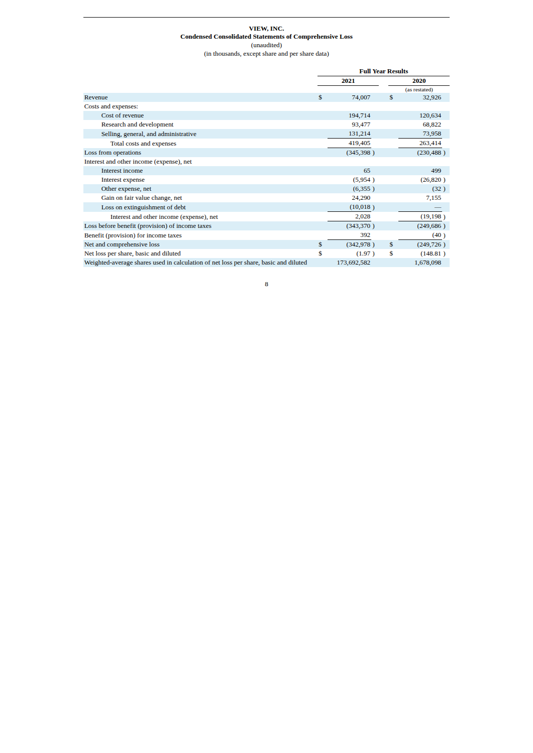VIEW, INC.
Condensed Consolidated Statements of Comprehensive Loss
(unaudited)
(in thousands, except share and per share data)
| | | Full Year Results |
| | | 2021 | | 2020 |
| | | | | (as restated) |
| Revenue | | $ | 74,007 | | | $ | 32,926 | |
| Costs and expenses: | | | | | | | | |
| Cost of revenue | | | 194,714 | | | | 120,634 | |
| Research and development | | | 93,477 | | | | 68,822 | |
| Selling, general, and administrative | | | 131,214 | | | | 73,958 | |
| Total costs and expenses | | | 419,405 | | | | 263,414 | |
| Loss from operations | | | (345,398 | ) | | | (230,488 | ) |
| Interest and other income (expense), net | | | | | | | | |
| Interest income | | | 65 | | | | 499 | |
| Interest expense | | | (5,954 | ) | | | (26,820 | ) |
| Other expense, net | | | (6,355 | ) | | | (32 | ) |
| Gain on fair value change, net | | | 24,290 | | | | 7,155 | |
| Loss on extinguishment of debt | | | (10,018 | ) | | | — | |
| Interest and other income (expense), net | | | 2,028 | | | | (19,198 | ) |
| Loss before benefit (provision) of income taxes | | | (343,370 | ) | | | (249,686 | ) |
| Benefit (provision) for income taxes | | | 392 | | | | (40 | ) |
| Net and comprehensive loss | | $ | (342,978 | ) | | $ | (249,726 | ) |
| Net loss per share, basic and diluted | | $ | (1.97 | ) | | $ | (148.81 | ) |
| Weighted-average shares used in calculation of net loss per share, basic and diluted | | | 173,692,582 | | | | 1,678,098 | |
8